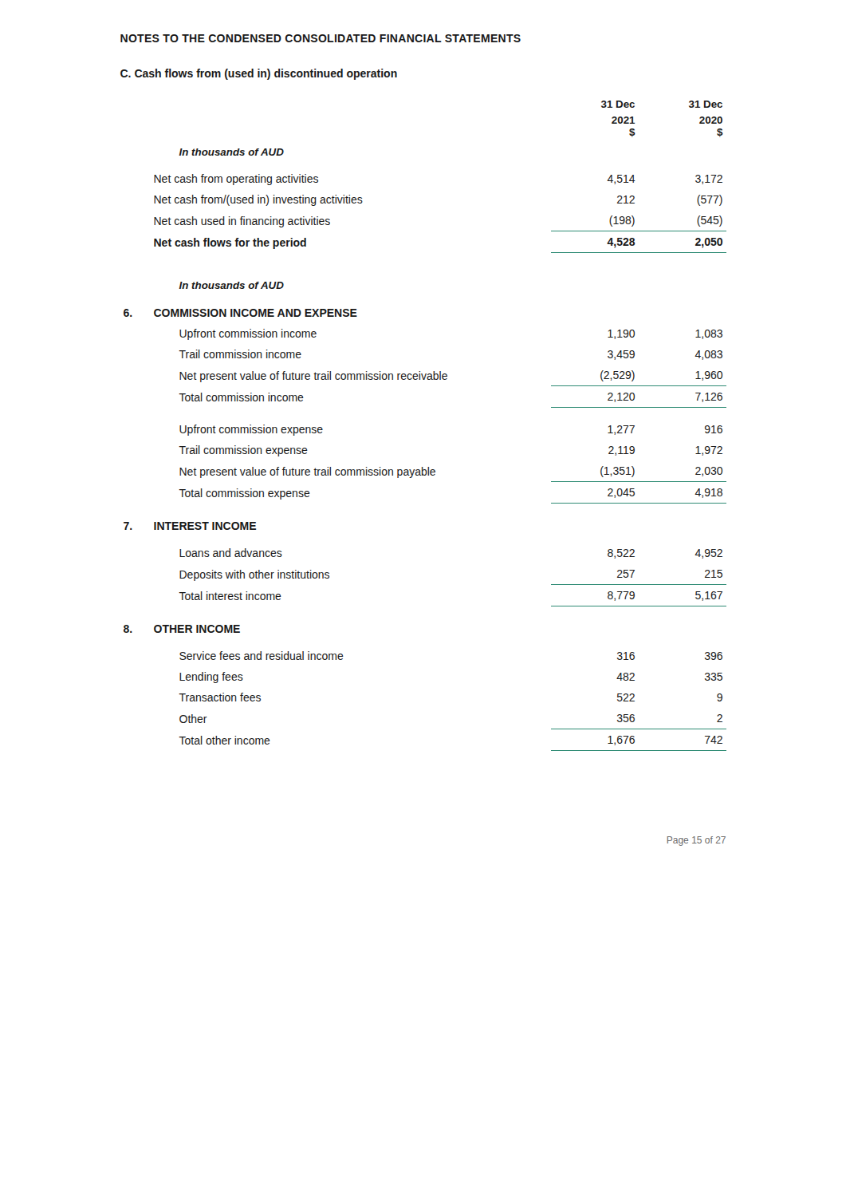Notes to the Condensed Consolidated Financial Statements
C. Cash flows from (used in) discontinued operation
| | | 31 Dec | 31 Dec |
| | | 2021 | 2020 |
| | | $ | $ |
| | In thousands of AUD | | |
| | Net cash from operating activities | 4,514 | 3,172 |
| | Net cash from/(used in) investing activities | 212 | (577) |
| | Net cash used in financing activities | (198) | (545) |
| | Net cash flows for the period | 4,528 | 2,050 |
| | In thousands of AUD | | |
| 6. | Commission income and expense | | |
| | Upfront commission income | 1,190 | 1,083 |
| | Trail commission income | 3,459 | 4,083 |
| | Net present value of future trail commission receivable | (2,529) | 1,960 |
| | Total commission income | 2,120 | 7,126 |
| | Upfront commission expense | 1,277 | 916 |
| | Trail commission expense | 2,119 | 1,972 |
| | Net present value of future trail commission payable | (1,351) | 2,030 |
| | Total commission expense | 2,045 | 4,918 |
| 7. | Interest income | | |
| | Loans and advances | 8,522 | 4,952 |
| | Deposits with other institutions | 257 | 215 |
| | Total interest income | 8,779 | 5,167 |
| 8. | Other income | | |
| | Service fees and residual income | 316 | 396 |
| | Lending fees | 482 | 335 |
| | Transaction fees | 522 | 9 |
| | Other | 356 | 2 |
| | Total other income | 1,676 | 742 |
Page 15 of 27